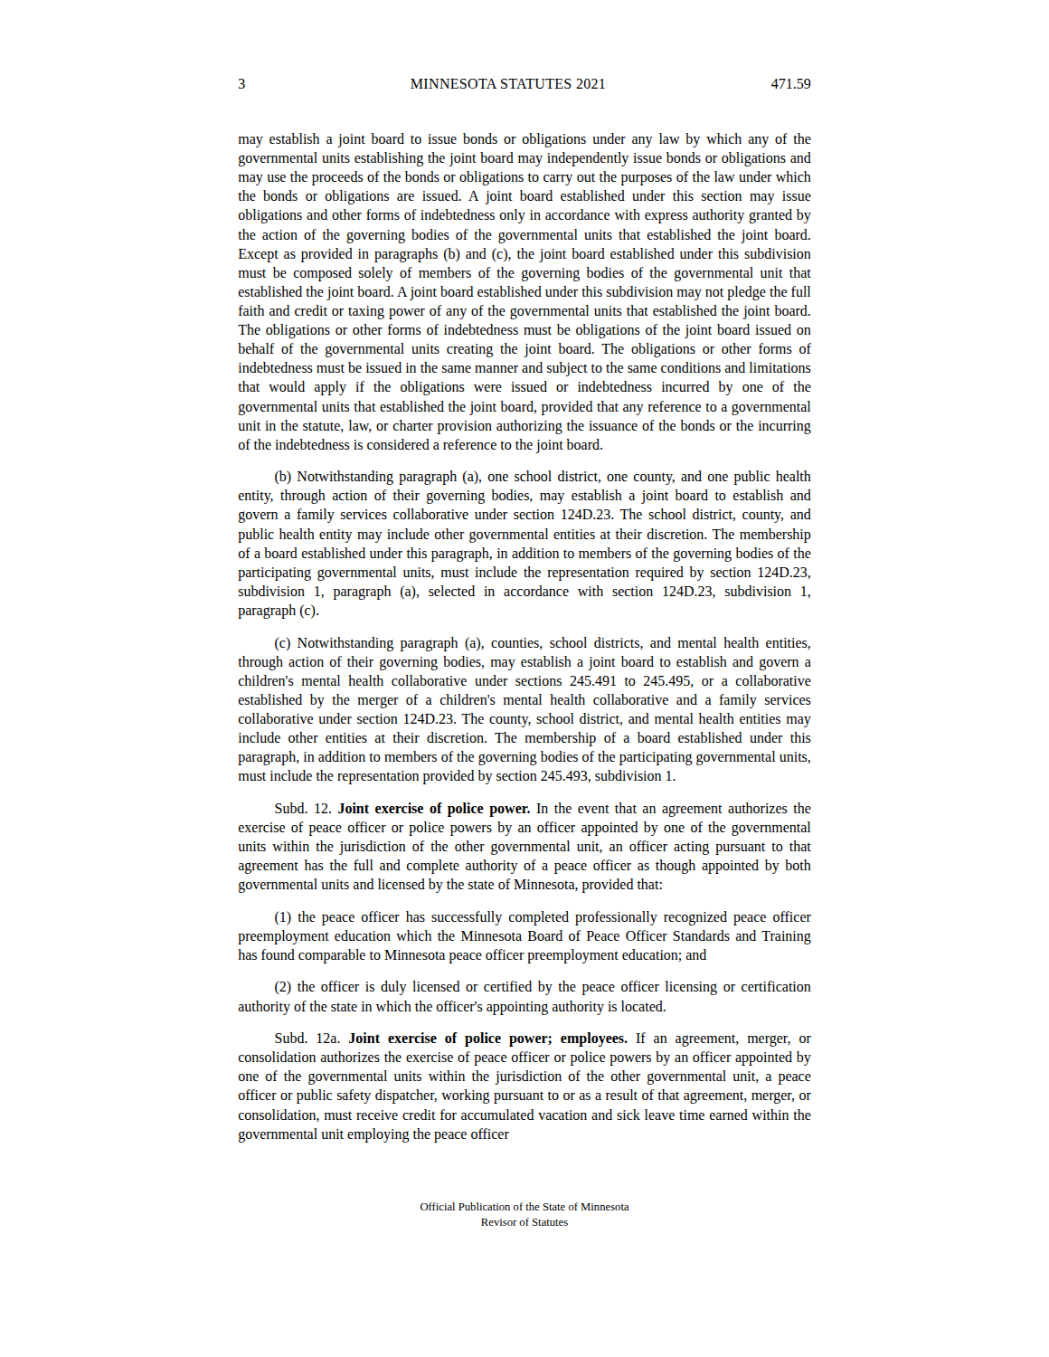3 MINNESOTA STATUTES 2021 471.59
may establish a joint board to issue bonds or obligations under any law by which any of the governmental units establishing the joint board may independently issue bonds or obligations and may use the proceeds of the bonds or obligations to carry out the purposes of the law under which the bonds or obligations are issued. A joint board established under this section may issue obligations and other forms of indebtedness only in accordance with express authority granted by the action of the governing bodies of the governmental units that established the joint board. Except as provided in paragraphs (b) and (c), the joint board established under this subdivision must be composed solely of members of the governing bodies of the governmental unit that established the joint board. A joint board established under this subdivision may not pledge the full faith and credit or taxing power of any of the governmental units that established the joint board. The obligations or other forms of indebtedness must be obligations of the joint board issued on behalf of the governmental units creating the joint board. The obligations or other forms of indebtedness must be issued in the same manner and subject to the same conditions and limitations that would apply if the obligations were issued or indebtedness incurred by one of the governmental units that established the joint board, provided that any reference to a governmental unit in the statute, law, or charter provision authorizing the issuance of the bonds or the incurring of the indebtedness is considered a reference to the joint board.
(b) Notwithstanding paragraph (a), one school district, one county, and one public health entity, through action of their governing bodies, may establish a joint board to establish and govern a family services collaborative under section 124D.23. The school district, county, and public health entity may include other governmental entities at their discretion. The membership of a board established under this paragraph, in addition to members of the governing bodies of the participating governmental units, must include the representation required by section 124D.23, subdivision 1, paragraph (a), selected in accordance with section 124D.23, subdivision 1, paragraph (c).
(c) Notwithstanding paragraph (a), counties, school districts, and mental health entities, through action of their governing bodies, may establish a joint board to establish and govern a children's mental health collaborative under sections 245.491 to 245.495, or a collaborative established by the merger of a children's mental health collaborative and a family services collaborative under section 124D.23. The county, school district, and mental health entities may include other entities at their discretion. The membership of a board established under this paragraph, in addition to members of the governing bodies of the participating governmental units, must include the representation provided by section 245.493, subdivision 1.
Subd. 12. Joint exercise of police power. In the event that an agreement authorizes the exercise of peace officer or police powers by an officer appointed by one of the governmental units within the jurisdiction of the other governmental unit, an officer acting pursuant to that agreement has the full and complete authority of a peace officer as though appointed by both governmental units and licensed by the state of Minnesota, provided that:
(1) the peace officer has successfully completed professionally recognized peace officer preemployment education which the Minnesota Board of Peace Officer Standards and Training has found comparable to Minnesota peace officer preemployment education; and
(2) the officer is duly licensed or certified by the peace officer licensing or certification authority of the state in which the officer's appointing authority is located.
Subd. 12a. Joint exercise of police power; employees. If an agreement, merger, or consolidation authorizes the exercise of peace officer or police powers by an officer appointed by one of the governmental units within the jurisdiction of the other governmental unit, a peace officer or public safety dispatcher, working pursuant to or as a result of that agreement, merger, or consolidation, must receive credit for accumulated vacation and sick leave time earned within the governmental unit employing the peace officer
Official Publication of the State of Minnesota
Revisor of Statutes